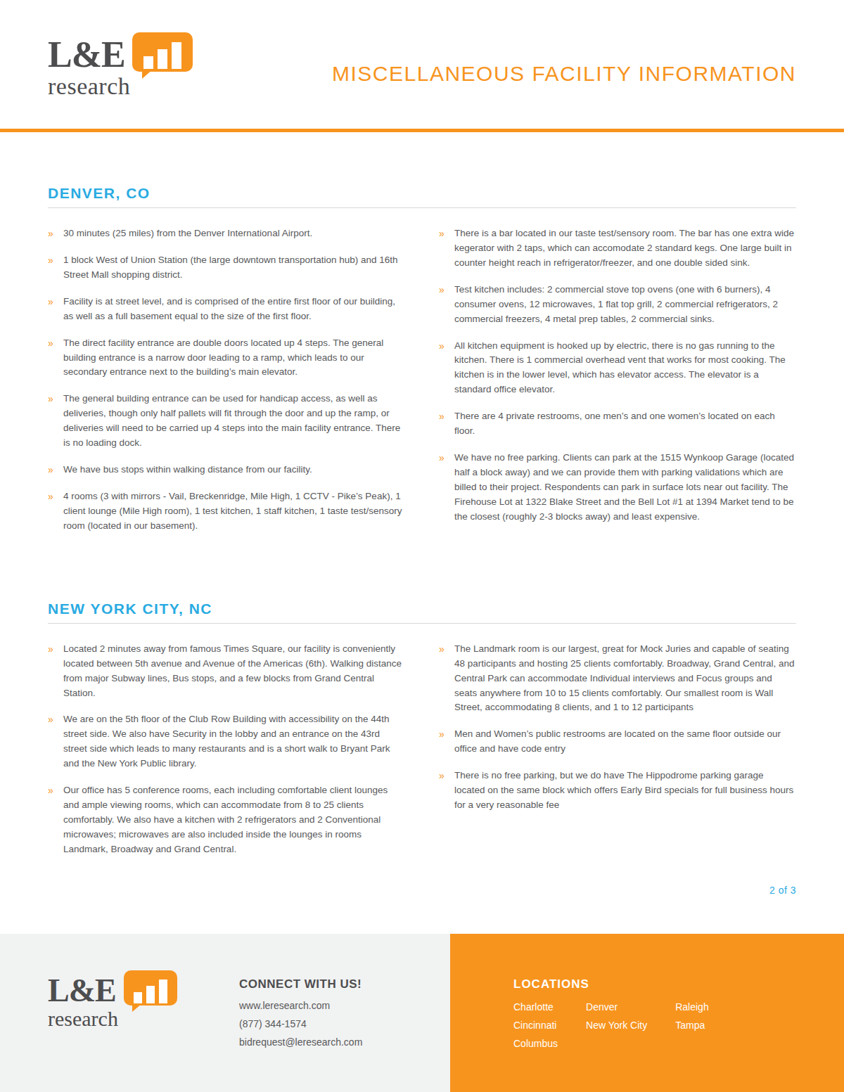L&E
research
Miscellaneous Facility Information
Denver, CO
30 minutes (25 miles) from the Denver International Airport.
1 block West of Union Station (the large downtown transportation hub) and 16th Street Mall shopping district.
Facility is at street level, and is comprised of the entire first floor of our building, as well as a full basement equal to the size of the first floor.
The direct facility entrance are double doors located up 4 steps. The general building entrance is a narrow door leading to a ramp, which leads to our secondary entrance next to the building’s main elevator.
The general building entrance can be used for handicap access, as well as deliveries, though only half pallets will fit through the door and up the ramp, or deliveries will need to be carried up 4 steps into the main facility entrance. There is no loading dock.
We have bus stops within walking distance from our facility.
4 rooms (3 with mirrors - Vail, Breckenridge, Mile High, 1 CCTV - Pike’s Peak), 1 client lounge (Mile High room), 1 test kitchen, 1 staff kitchen, 1 taste test/sensory room (located in our basement).
There is a bar located in our taste test/sensory room. The bar has one extra wide kegerator with 2 taps, which can accomodate 2 standard kegs. One large built in counter height reach in refrigerator/freezer, and one double sided sink.
Test kitchen includes: 2 commercial stove top ovens (one with 6 burners), 4 consumer ovens, 12 microwaves, 1 flat top grill, 2 commercial refrigerators, 2 commercial freezers, 4 metal prep tables, 2 commercial sinks.
All kitchen equipment is hooked up by electric, there is no gas running to the kitchen. There is 1 commercial overhead vent that works for most cooking. The kitchen is in the lower level, which has elevator access. The elevator is a standard office elevator.
There are 4 private restrooms, one men’s and one women’s located on each floor.
We have no free parking. Clients can park at the 1515 Wynkoop Garage (located half a block away) and we can provide them with parking validations which are billed to their project. Respondents can park in surface lots near out facility. The Firehouse Lot at 1322 Blake Street and the Bell Lot #1 at 1394 Market tend to be the closest (roughly 2-3 blocks away) and least expensive.
New York City, NC
Located 2 minutes away from famous Times Square, our facility is conveniently located between 5th avenue and Avenue of the Americas (6th). Walking distance from major Subway lines, Bus stops, and a few blocks from Grand Central Station.
We are on the 5th floor of the Club Row Building with accessibility on the 44th street side. We also have Security in the lobby and an entrance on the 43rd street side which leads to many restaurants and is a short walk to Bryant Park and the New York Public library.
Our office has 5 conference rooms, each including comfortable client lounges and ample viewing rooms, which can accommodate from 8 to 25 clients comfortably. We also have a kitchen with 2 refrigerators and 2 Conventional microwaves; microwaves are also included inside the lounges in rooms Landmark, Broadway and Grand Central.
The Landmark room is our largest, great for Mock Juries and capable of seating 48 participants and hosting 25 clients comfortably. Broadway, Grand Central, and Central Park can accommodate Individual interviews and Focus groups and seats anywhere from 10 to 15 clients comfortably. Our smallest room is Wall Street, accommodating 8 clients, and 1 to 12 participants
Men and Women’s public restrooms are located on the same floor outside our office and have code entry
There is no free parking, but we do have The Hippodrome parking garage located on the same block which offers Early Bird specials for full business hours for a very reasonable fee
2 of 3
L&E
research
CONNECT WITH US!
www.leresearch.com
(877) 344-1574
bidrequest@leresearch.com
LOCATIONS
| Charlotte | Denver | Raleigh |
| Cincinnati | New York City | Tampa |
| Columbus | | |